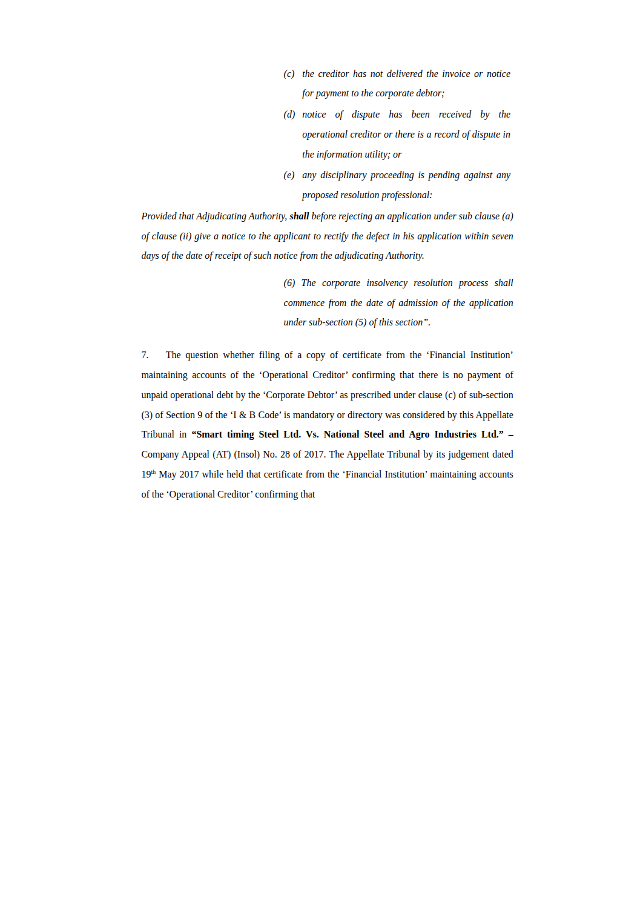(c) the creditor has not delivered the invoice or notice for payment to the corporate debtor;
(d) notice of dispute has been received by the operational creditor or there is a record of dispute in the information utility; or
(e) any disciplinary proceeding is pending against any proposed resolution professional:
Provided that Adjudicating Authority, shall before rejecting an application under sub clause (a) of clause (ii) give a notice to the applicant to rectify the defect in his application within seven days of the date of receipt of such notice from the adjudicating Authority.
(6) The corporate insolvency resolution process shall commence from the date of admission of the application under sub-section (5) of this section”.
7. The question whether filing of a copy of certificate from the ‘Financial Institution’ maintaining accounts of the ‘Operational Creditor’ confirming that there is no payment of unpaid operational debt by the ‘Corporate Debtor’ as prescribed under clause (c) of sub-section (3) of Section 9 of the ‘I & B Code’ is mandatory or directory was considered by this Appellate Tribunal in “Smart timing Steel Ltd. Vs. National Steel and Agro Industries Ltd.” – Company Appeal (AT) (Insol) No. 28 of 2017. The Appellate Tribunal by its judgement dated 19th May 2017 while held that certificate from the ‘Financial Institution’ maintaining accounts of the ‘Operational Creditor’ confirming that